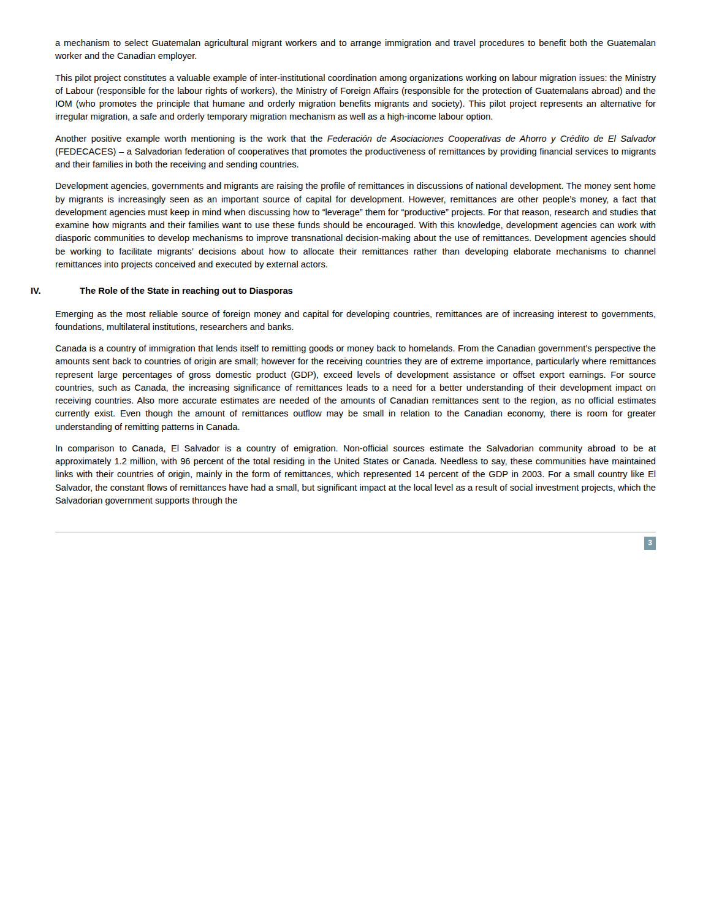a mechanism to select Guatemalan agricultural migrant workers and to arrange immigration and travel procedures to benefit both the Guatemalan worker and the Canadian employer.
This pilot project constitutes a valuable example of inter-institutional coordination among organizations working on labour migration issues: the Ministry of Labour (responsible for the labour rights of workers), the Ministry of Foreign Affairs (responsible for the protection of Guatemalans abroad) and the IOM (who promotes the principle that humane and orderly migration benefits migrants and society). This pilot project represents an alternative for irregular migration, a safe and orderly temporary migration mechanism as well as a high-income labour option.
Another positive example worth mentioning is the work that the Federación de Asociaciones Cooperativas de Ahorro y Crédito de El Salvador (FEDECACES) – a Salvadorian federation of cooperatives that promotes the productiveness of remittances by providing financial services to migrants and their families in both the receiving and sending countries.
Development agencies, governments and migrants are raising the profile of remittances in discussions of national development. The money sent home by migrants is increasingly seen as an important source of capital for development. However, remittances are other people’s money, a fact that development agencies must keep in mind when discussing how to “leverage” them for “productive” projects. For that reason, research and studies that examine how migrants and their families want to use these funds should be encouraged. With this knowledge, development agencies can work with diasporic communities to develop mechanisms to improve transnational decision-making about the use of remittances. Development agencies should be working to facilitate migrants’ decisions about how to allocate their remittances rather than developing elaborate mechanisms to channel remittances into projects conceived and executed by external actors.
IV. The Role of the State in reaching out to Diasporas
Emerging as the most reliable source of foreign money and capital for developing countries, remittances are of increasing interest to governments, foundations, multilateral institutions, researchers and banks.
Canada is a country of immigration that lends itself to remitting goods or money back to homelands. From the Canadian government’s perspective the amounts sent back to countries of origin are small; however for the receiving countries they are of extreme importance, particularly where remittances represent large percentages of gross domestic product (GDP), exceed levels of development assistance or offset export earnings. For source countries, such as Canada, the increasing significance of remittances leads to a need for a better understanding of their development impact on receiving countries. Also more accurate estimates are needed of the amounts of Canadian remittances sent to the region, as no official estimates currently exist. Even though the amount of remittances outflow may be small in relation to the Canadian economy, there is room for greater understanding of remitting patterns in Canada.
In comparison to Canada, El Salvador is a country of emigration. Non-official sources estimate the Salvadorian community abroad to be at approximately 1.2 million, with 96 percent of the total residing in the United States or Canada. Needless to say, these communities have maintained links with their countries of origin, mainly in the form of remittances, which represented 14 percent of the GDP in 2003. For a small country like El Salvador, the constant flows of remittances have had a small, but significant impact at the local level as a result of social investment projects, which the Salvadorian government supports through the
3